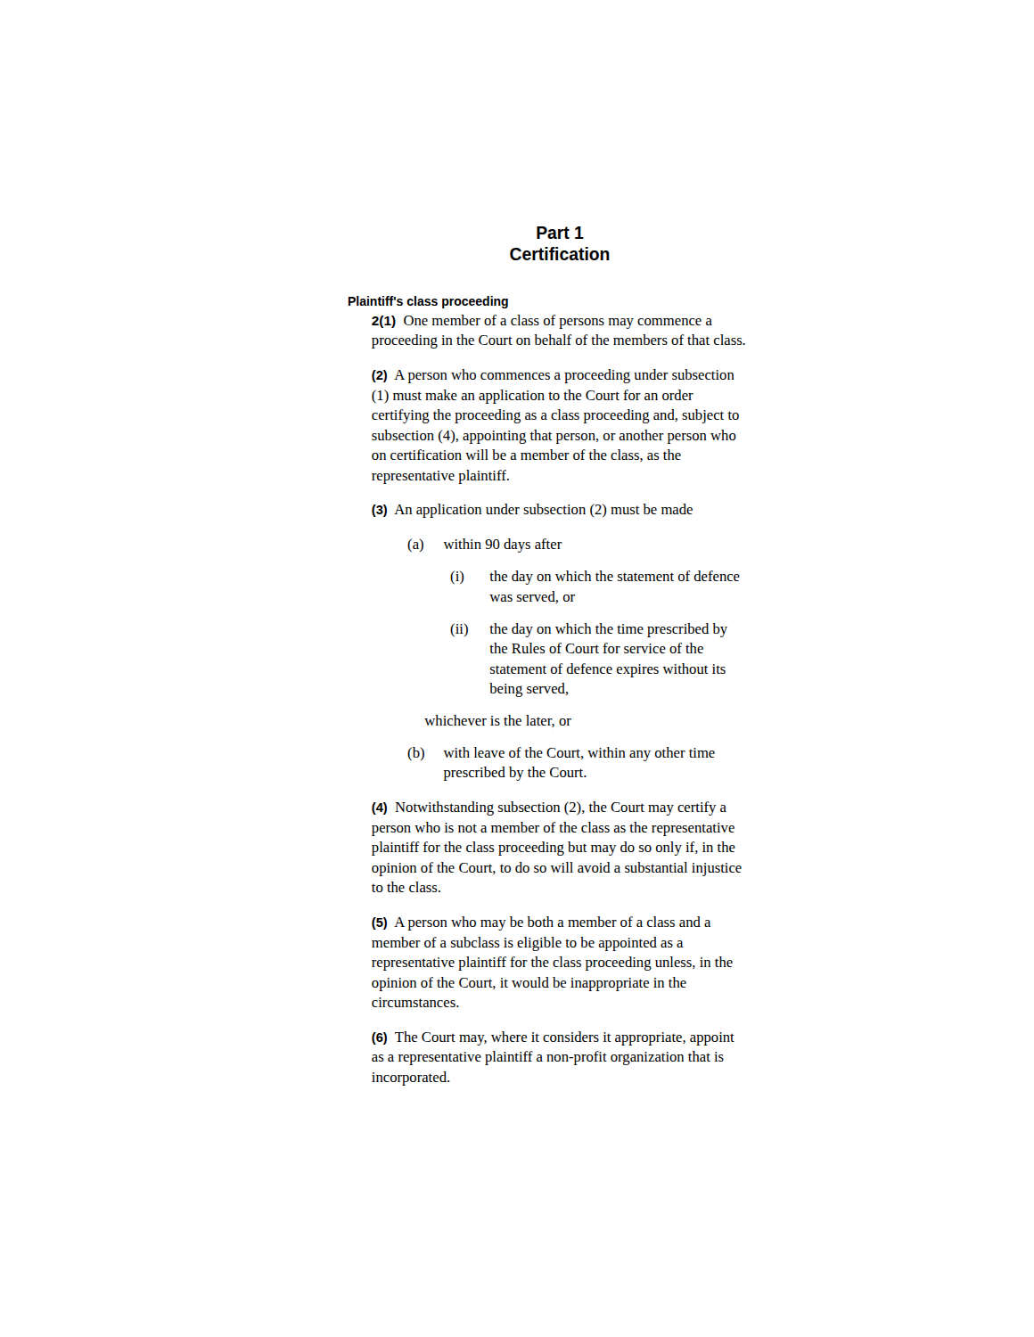Part 1
Certification
Plaintiff's class proceeding
2(1) One member of a class of persons may commence a proceeding in the Court on behalf of the members of that class.
(2) A person who commences a proceeding under subsection (1) must make an application to the Court for an order certifying the proceeding as a class proceeding and, subject to subsection (4), appointing that person, or another person who on certification will be a member of the class, as the representative plaintiff.
(3) An application under subsection (2) must be made
(a) within 90 days after
(i) the day on which the statement of defence was served, or
(ii) the day on which the time prescribed by the Rules of Court for service of the statement of defence expires without its being served,
whichever is the later, or
(b) with leave of the Court, within any other time prescribed by the Court.
(4) Notwithstanding subsection (2), the Court may certify a person who is not a member of the class as the representative plaintiff for the class proceeding but may do so only if, in the opinion of the Court, to do so will avoid a substantial injustice to the class.
(5) A person who may be both a member of a class and a member of a subclass is eligible to be appointed as a representative plaintiff for the class proceeding unless, in the opinion of the Court, it would be inappropriate in the circumstances.
(6) The Court may, where it considers it appropriate, appoint as a representative plaintiff a non-profit organization that is incorporated.